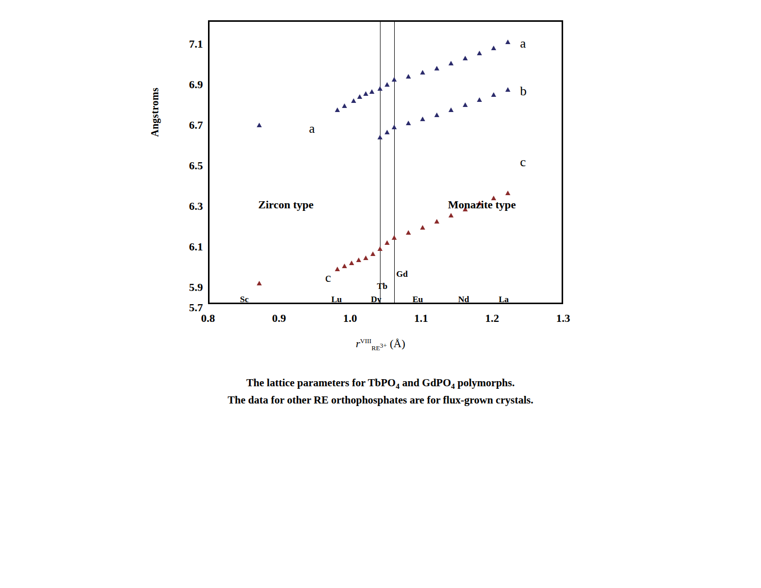Angstroms
7.1 6.9 6.7 6.5 6.3 6.1 5.9 5.7
a
b
c
a
c
Zircon type
Monazite type
Sc
Lu
Dy
Eu
Nd
La
Tb
Gd
0.8 0.9 1.0 1.1 1.2 1.3
rVIII RE3+ (Å)
The lattice parameters for TbPO4 and GdPO4 polymorphs.
The data for other RE orthophosphates are for flux-grown crystals.